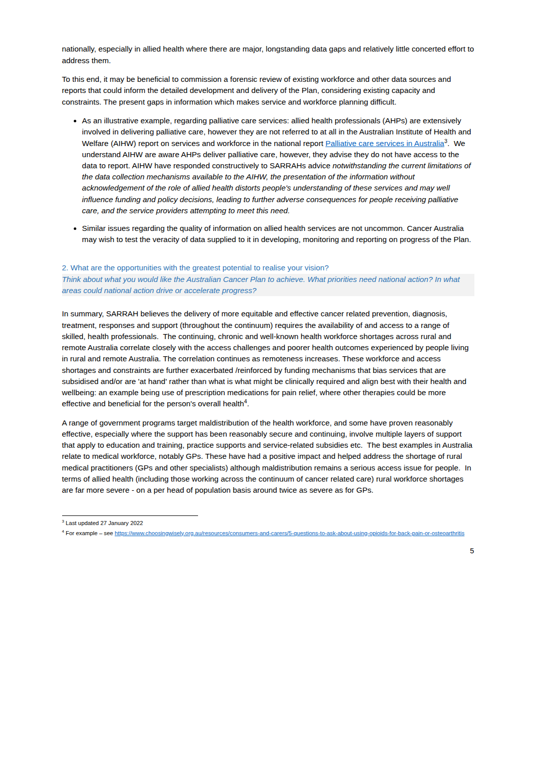nationally, especially in allied health where there are major, longstanding data gaps and relatively little concerted effort to address them.
To this end, it may be beneficial to commission a forensic review of existing workforce and other data sources and reports that could inform the detailed development and delivery of the Plan, considering existing capacity and constraints. The present gaps in information which makes service and workforce planning difficult.
As an illustrative example, regarding palliative care services: allied health professionals (AHPs) are extensively involved in delivering palliative care, however they are not referred to at all in the Australian Institute of Health and Welfare (AIHW) report on services and workforce in the national report Palliative care services in Australia3. We understand AIHW are aware AHPs deliver palliative care, however, they advise they do not have access to the data to report. AIHW have responded constructively to SARRAHs advice notwithstanding the current limitations of the data collection mechanisms available to the AIHW, the presentation of the information without acknowledgement of the role of allied health distorts people's understanding of these services and may well influence funding and policy decisions, leading to further adverse consequences for people receiving palliative care, and the service providers attempting to meet this need.
Similar issues regarding the quality of information on allied health services are not uncommon. Cancer Australia may wish to test the veracity of data supplied to it in developing, monitoring and reporting on progress of the Plan.
2. What are the opportunities with the greatest potential to realise your vision?
Think about what you would like the Australian Cancer Plan to achieve. What priorities need national action? In what areas could national action drive or accelerate progress?
In summary, SARRAH believes the delivery of more equitable and effective cancer related prevention, diagnosis, treatment, responses and support (throughout the continuum) requires the availability of and access to a range of skilled, health professionals. The continuing, chronic and well-known health workforce shortages across rural and remote Australia correlate closely with the access challenges and poorer health outcomes experienced by people living in rural and remote Australia. The correlation continues as remoteness increases. These workforce and access shortages and constraints are further exacerbated /reinforced by funding mechanisms that bias services that are subsidised and/or are 'at hand' rather than what is what might be clinically required and align best with their health and wellbeing: an example being use of prescription medications for pain relief, where other therapies could be more effective and beneficial for the person's overall health4.
A range of government programs target maldistribution of the health workforce, and some have proven reasonably effective, especially where the support has been reasonably secure and continuing, involve multiple layers of support that apply to education and training, practice supports and service-related subsidies etc. The best examples in Australia relate to medical workforce, notably GPs. These have had a positive impact and helped address the shortage of rural medical practitioners (GPs and other specialists) although maldistribution remains a serious access issue for people. In terms of allied health (including those working across the continuum of cancer related care) rural workforce shortages are far more severe - on a per head of population basis around twice as severe as for GPs.
3 Last updated 27 January 2022
4 For example – see https://www.choosingwisely.org.au/resources/consumers-and-carers/5-questions-to-ask-about-using-opioids-for-back-pain-or-osteoarthritis
5